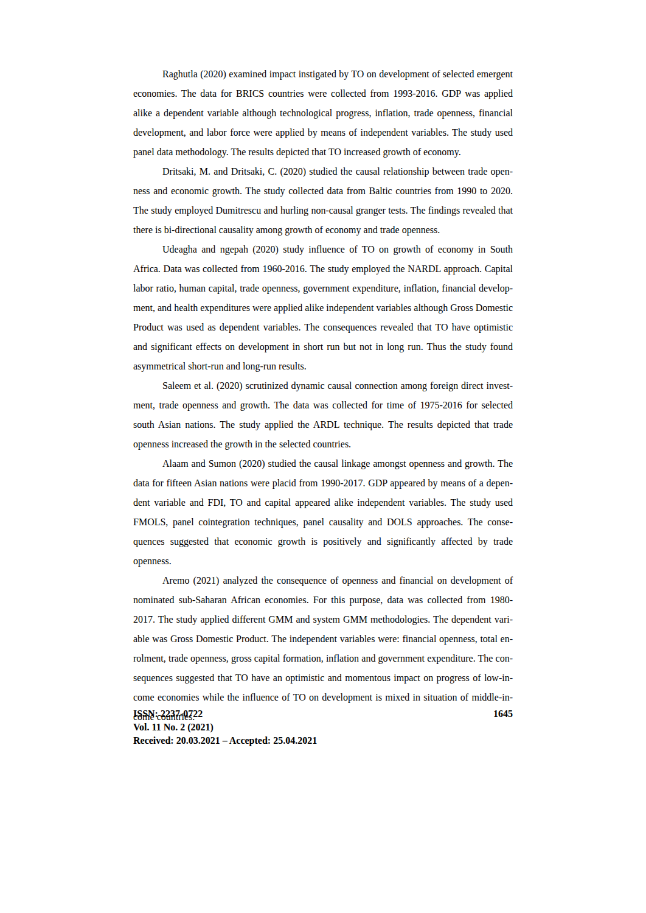Raghutla (2020) examined impact instigated by TO on development of selected emergent economies. The data for BRICS countries were collected from 1993-2016. GDP was applied alike a dependent variable although technological progress, inflation, trade openness, financial development, and labor force were applied by means of independent variables. The study used panel data methodology. The results depicted that TO increased growth of economy.
Dritsaki, M. and Dritsaki, C. (2020) studied the causal relationship between trade openness and economic growth. The study collected data from Baltic countries from 1990 to 2020. The study employed Dumitrescu and hurling non-causal granger tests. The findings revealed that there is bi-directional causality among growth of economy and trade openness.
Udeagha and ngepah (2020) study influence of TO on growth of economy in South Africa. Data was collected from 1960-2016. The study employed the NARDL approach. Capital labor ratio, human capital, trade openness, government expenditure, inflation, financial development, and health expenditures were applied alike independent variables although Gross Domestic Product was used as dependent variables. The consequences revealed that TO have optimistic and significant effects on development in short run but not in long run. Thus the study found asymmetrical short-run and long-run results.
Saleem et al. (2020) scrutinized dynamic causal connection among foreign direct investment, trade openness and growth. The data was collected for time of 1975-2016 for selected south Asian nations. The study applied the ARDL technique. The results depicted that trade openness increased the growth in the selected countries.
Alaam and Sumon (2020) studied the causal linkage amongst openness and growth. The data for fifteen Asian nations were placid from 1990-2017. GDP appeared by means of a dependent variable and FDI, TO and capital appeared alike independent variables. The study used FMOLS, panel cointegration techniques, panel causality and DOLS approaches. The consequences suggested that economic growth is positively and significantly affected by trade openness.
Aremo (2021) analyzed the consequence of openness and financial on development of nominated sub-Saharan African economies. For this purpose, data was collected from 1980-2017. The study applied different GMM and system GMM methodologies. The dependent variable was Gross Domestic Product. The independent variables were: financial openness, total enrolment, trade openness, gross capital formation, inflation and government expenditure. The consequences suggested that TO have an optimistic and momentous impact on progress of low-income economies while the influence of TO on development is mixed in situation of middle-income countries.
ISSN: 2237-0722
Vol. 11 No. 2 (2021)
Received: 20.03.2021 – Accepted: 25.04.2021
1645